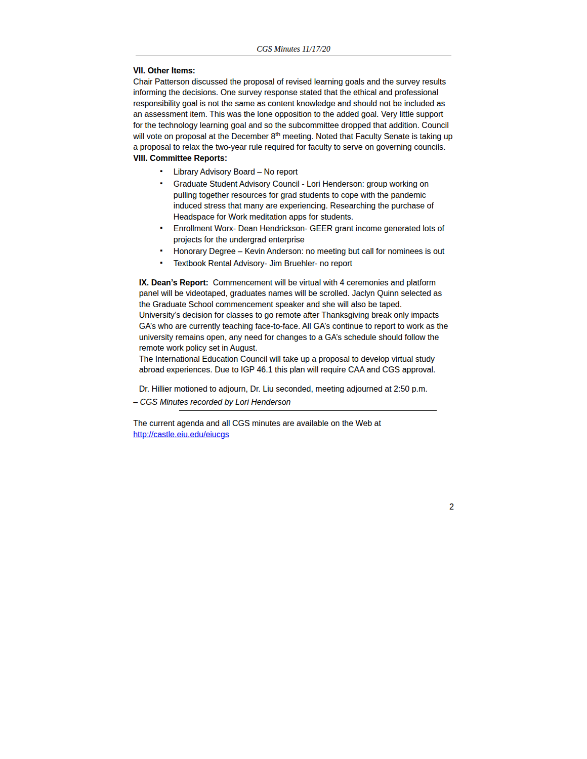CGS Minutes 11/17/20
VII. Other Items:
Chair Patterson discussed the proposal of revised learning goals and the survey results informing the decisions. One survey response stated that the ethical and professional responsibility goal is not the same as content knowledge and should not be included as an assessment item. This was the lone opposition to the added goal. Very little support for the technology learning goal and so the subcommittee dropped that addition. Council will vote on proposal at the December 8th meeting. Noted that Faculty Senate is taking up a proposal to relax the two-year rule required for faculty to serve on governing councils.
VIII. Committee Reports:
Library Advisory Board – No report
Graduate Student Advisory Council - Lori Henderson: group working on pulling together resources for grad students to cope with the pandemic induced stress that many are experiencing. Researching the purchase of Headspace for Work meditation apps for students.
Enrollment Worx- Dean Hendrickson- GEER grant income generated lots of projects for the undergrad enterprise
Honorary Degree – Kevin Anderson: no meeting but call for nominees is out
Textbook Rental Advisory- Jim Bruehler- no report
IX. Dean’s Report: Commencement will be virtual with 4 ceremonies and platform panel will be videotaped, graduates names will be scrolled. Jaclyn Quinn selected as the Graduate School commencement speaker and she will also be taped.
University’s decision for classes to go remote after Thanksgiving break only impacts GA’s who are currently teaching face-to-face. All GA’s continue to report to work as the university remains open, any need for changes to a GA’s schedule should follow the remote work policy set in August.
The International Education Council will take up a proposal to develop virtual study abroad experiences. Due to IGP 46.1 this plan will require CAA and CGS approval.
Dr. Hillier motioned to adjourn, Dr. Liu seconded, meeting adjourned at 2:50 p.m.
– CGS Minutes recorded by Lori Henderson
The current agenda and all CGS minutes are available on the Web at http://castle.eiu.edu/eiucgs
2